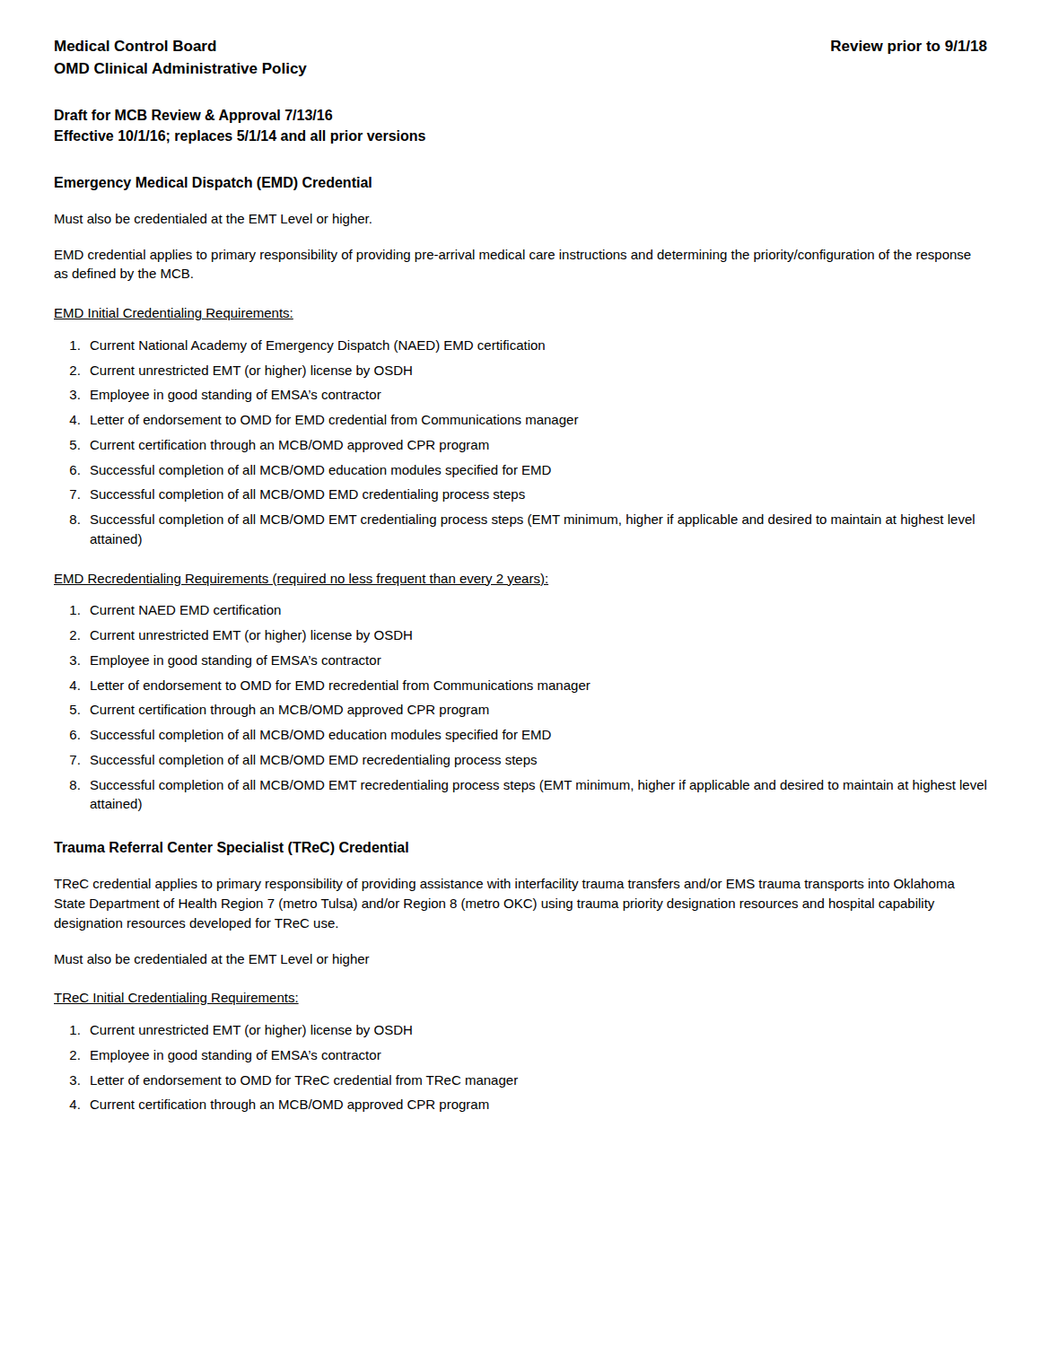Medical Control Board
OMD Clinical Administrative Policy
Review prior to 9/1/18
Draft for MCB Review & Approval 7/13/16
Effective 10/1/16; replaces 5/1/14 and all prior versions
Emergency Medical Dispatch (EMD) Credential
Must also be credentialed at the EMT Level or higher.
EMD credential applies to primary responsibility of providing pre-arrival medical care instructions and determining the priority/configuration of the response as defined by the MCB.
EMD Initial Credentialing Requirements:
Current National Academy of Emergency Dispatch (NAED) EMD certification
Current unrestricted EMT (or higher) license by OSDH
Employee in good standing of EMSA’s contractor
Letter of endorsement to OMD for EMD credential from Communications manager
Current certification through an MCB/OMD approved CPR program
Successful completion of all MCB/OMD education modules specified for EMD
Successful completion of all MCB/OMD EMD credentialing process steps
Successful completion of all MCB/OMD EMT credentialing process steps (EMT minimum, higher if applicable and desired to maintain at highest level attained)
EMD Recredentialing Requirements (required no less frequent than every 2 years):
Current NAED EMD certification
Current unrestricted EMT (or higher) license by OSDH
Employee in good standing of EMSA’s contractor
Letter of endorsement to OMD for EMD recredential from Communications manager
Current certification through an MCB/OMD approved CPR program
Successful completion of all MCB/OMD education modules specified for EMD
Successful completion of all MCB/OMD EMD recredentialing process steps
Successful completion of all MCB/OMD EMT recredentialing process steps (EMT minimum, higher if applicable and desired to maintain at highest level attained)
Trauma Referral Center Specialist (TReC) Credential
TReC credential applies to primary responsibility of providing assistance with interfacility trauma transfers and/or EMS trauma transports into Oklahoma State Department of Health Region 7 (metro Tulsa) and/or Region 8 (metro OKC) using trauma priority designation resources and hospital capability designation resources developed for TReC use.
Must also be credentialed at the EMT Level or higher
TReC Initial Credentialing Requirements:
Current unrestricted EMT (or higher) license by OSDH
Employee in good standing of EMSA’s contractor
Letter of endorsement to OMD for TReC credential from TReC manager
Current certification through an MCB/OMD approved CPR program